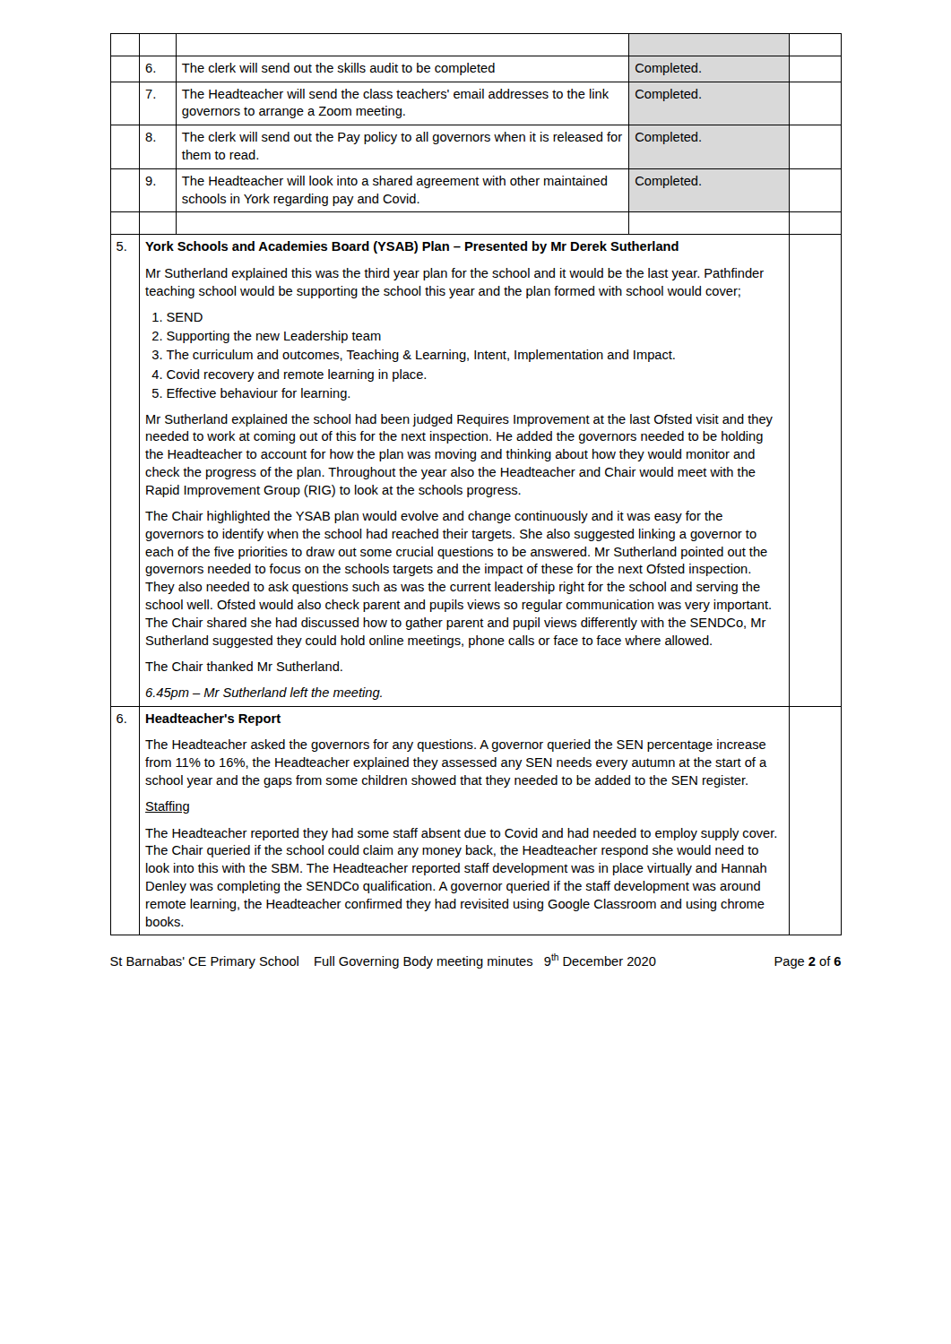| | 6. | The clerk will send out the skills audit to be completed | Completed. | |
| | 7. | The Headteacher will send the class teachers' email addresses to the link governors to arrange a Zoom meeting. | Completed. | |
| | 8. | The clerk will send out the Pay policy to all governors when it is released for them to read. | Completed. | |
| | 9. | The Headteacher will look into a shared agreement with other maintained schools in York regarding pay and Covid. | Completed. | |
| 5. | York Schools and Academies Board (YSAB) Plan – Presented by Mr Derek Sutherland Mr Sutherland explained this was the third year plan for the school and it would be the last year. Pathfinder teaching school would be supporting the school this year and the plan formed with school would cover; SEND Supporting the new Leadership team The curriculum and outcomes, Teaching & Learning, Intent, Implementation and Impact. Covid recovery and remote learning in place. Effective behaviour for learning. Mr Sutherland explained the school had been judged Requires Improvement at the last Ofsted visit and they needed to work at coming out of this for the next inspection. He added the governors needed to be holding the Headteacher to account for how the plan was moving and thinking about how they would monitor and check the progress of the plan. Throughout the year also the Headteacher and Chair would meet with the Rapid Improvement Group (RIG) to look at the schools progress. The Chair highlighted the YSAB plan would evolve and change continuously and it was easy for the governors to identify when the school had reached their targets. She also suggested linking a governor to each of the five priorities to draw out some crucial questions to be answered. Mr Sutherland pointed out the governors needed to focus on the schools targets and the impact of these for the next Ofsted inspection. They also needed to ask questions such as was the current leadership right for the school and serving the school well. Ofsted would also check parent and pupils views so regular communication was very important. The Chair shared she had discussed how to gather parent and pupil views differently with the SENDCo, Mr Sutherland suggested they could hold online meetings, phone calls or face to face where allowed. The Chair thanked Mr Sutherland. 6.45pm – Mr Sutherland left the meeting. | |
| 6. | Headteacher's Report The Headteacher asked the governors for any questions. A governor queried the SEN percentage increase from 11% to 16%, the Headteacher explained they assessed any SEN needs every autumn at the start of a school year and the gaps from some children showed that they needed to be added to the SEN register. Staffing The Headteacher reported they had some staff absent due to Covid and had needed to employ supply cover. The Chair queried if the school could claim any money back, the Headteacher respond she would need to look into this with the SBM. The Headteacher reported staff development was in place virtually and Hannah Denley was completing the SENDCo qualification. A governor queried if the staff development was around remote learning, the Headteacher confirmed they had revisited using Google Classroom and using chrome books. | |
St Barnabas' CE Primary School Full Governing Body meeting minutes 9th December 2020 Page 2 of 6